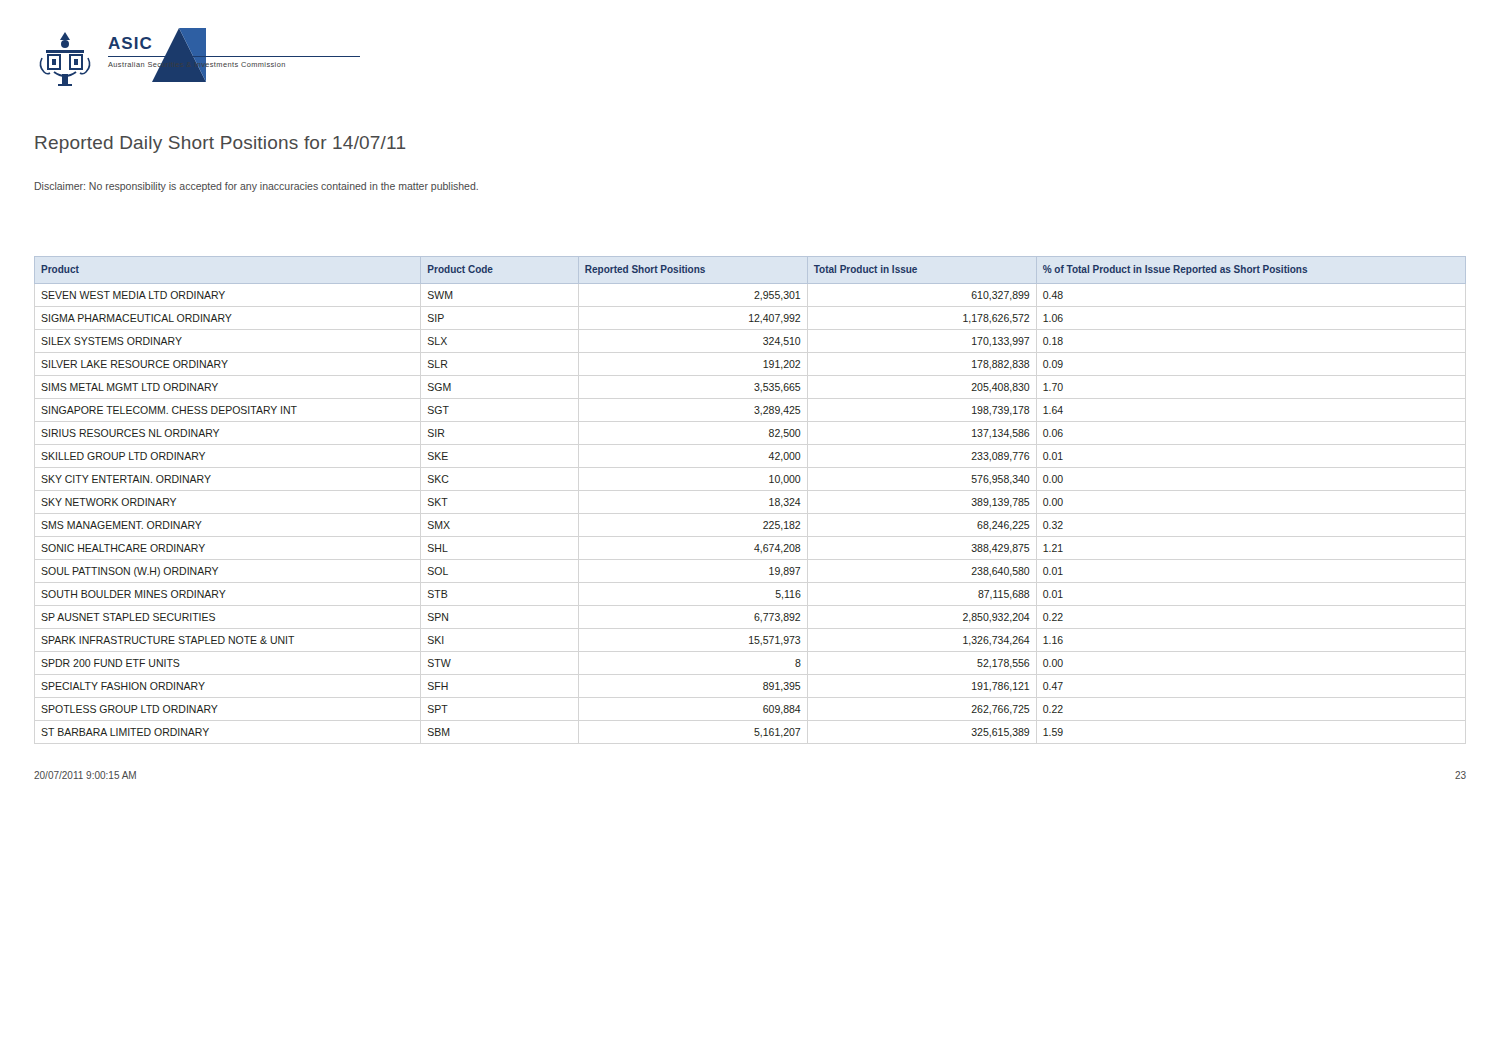ASIC
Australian Securities & Investments Commission
Reported Daily Short Positions for 14/07/11
Disclaimer: No responsibility is accepted for any inaccuracies contained in the matter published.
| Product | Product Code | Reported Short Positions | Total Product in Issue | % of Total Product in Issue Reported as Short Positions |
| --- | --- | --- | --- | --- |
| SEVEN WEST MEDIA LTD ORDINARY | SWM | 2,955,301 | 610,327,899 | 0.48 |
| SIGMA PHARMACEUTICAL ORDINARY | SIP | 12,407,992 | 1,178,626,572 | 1.06 |
| SILEX SYSTEMS ORDINARY | SLX | 324,510 | 170,133,997 | 0.18 |
| SILVER LAKE RESOURCE ORDINARY | SLR | 191,202 | 178,882,838 | 0.09 |
| SIMS METAL MGMT LTD ORDINARY | SGM | 3,535,665 | 205,408,830 | 1.70 |
| SINGAPORE TELECOMM. CHESS DEPOSITARY INT | SGT | 3,289,425 | 198,739,178 | 1.64 |
| SIRIUS RESOURCES NL ORDINARY | SIR | 82,500 | 137,134,586 | 0.06 |
| SKILLED GROUP LTD ORDINARY | SKE | 42,000 | 233,089,776 | 0.01 |
| SKY CITY ENTERTAIN. ORDINARY | SKC | 10,000 | 576,958,340 | 0.00 |
| SKY NETWORK ORDINARY | SKT | 18,324 | 389,139,785 | 0.00 |
| SMS MANAGEMENT. ORDINARY | SMX | 225,182 | 68,246,225 | 0.32 |
| SONIC HEALTHCARE ORDINARY | SHL | 4,674,208 | 388,429,875 | 1.21 |
| SOUL PATTINSON (W.H) ORDINARY | SOL | 19,897 | 238,640,580 | 0.01 |
| SOUTH BOULDER MINES ORDINARY | STB | 5,116 | 87,115,688 | 0.01 |
| SP AUSNET STAPLED SECURITIES | SPN | 6,773,892 | 2,850,932,204 | 0.22 |
| SPARK INFRASTRUCTURE STAPLED NOTE & UNIT | SKI | 15,571,973 | 1,326,734,264 | 1.16 |
| SPDR 200 FUND ETF UNITS | STW | 8 | 52,178,556 | 0.00 |
| SPECIALTY FASHION ORDINARY | SFH | 891,395 | 191,786,121 | 0.47 |
| SPOTLESS GROUP LTD ORDINARY | SPT | 609,884 | 262,766,725 | 0.22 |
| ST BARBARA LIMITED ORDINARY | SBM | 5,161,207 | 325,615,389 | 1.59 |
20/07/2011 9:00:15 AM 23